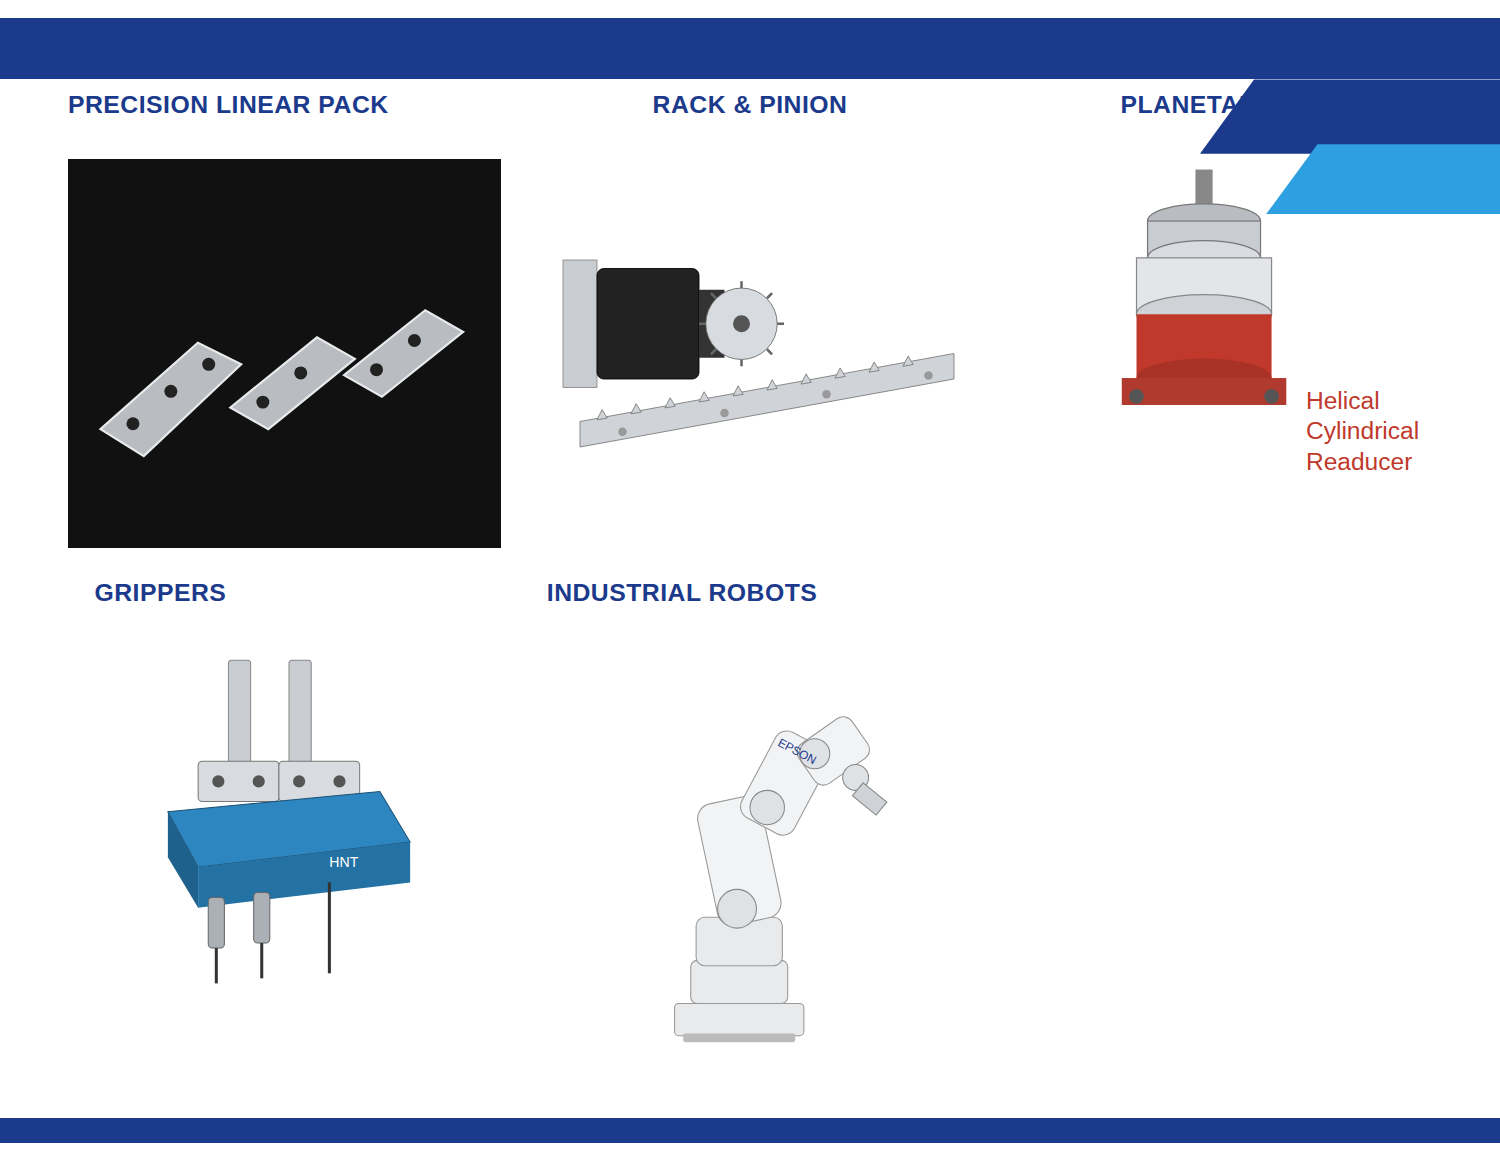PRECISION LINEAR PACK
RACK & PINION
PLANETARY REDUCERS
GRIPPERS
INDUSTRIAL ROBOTS